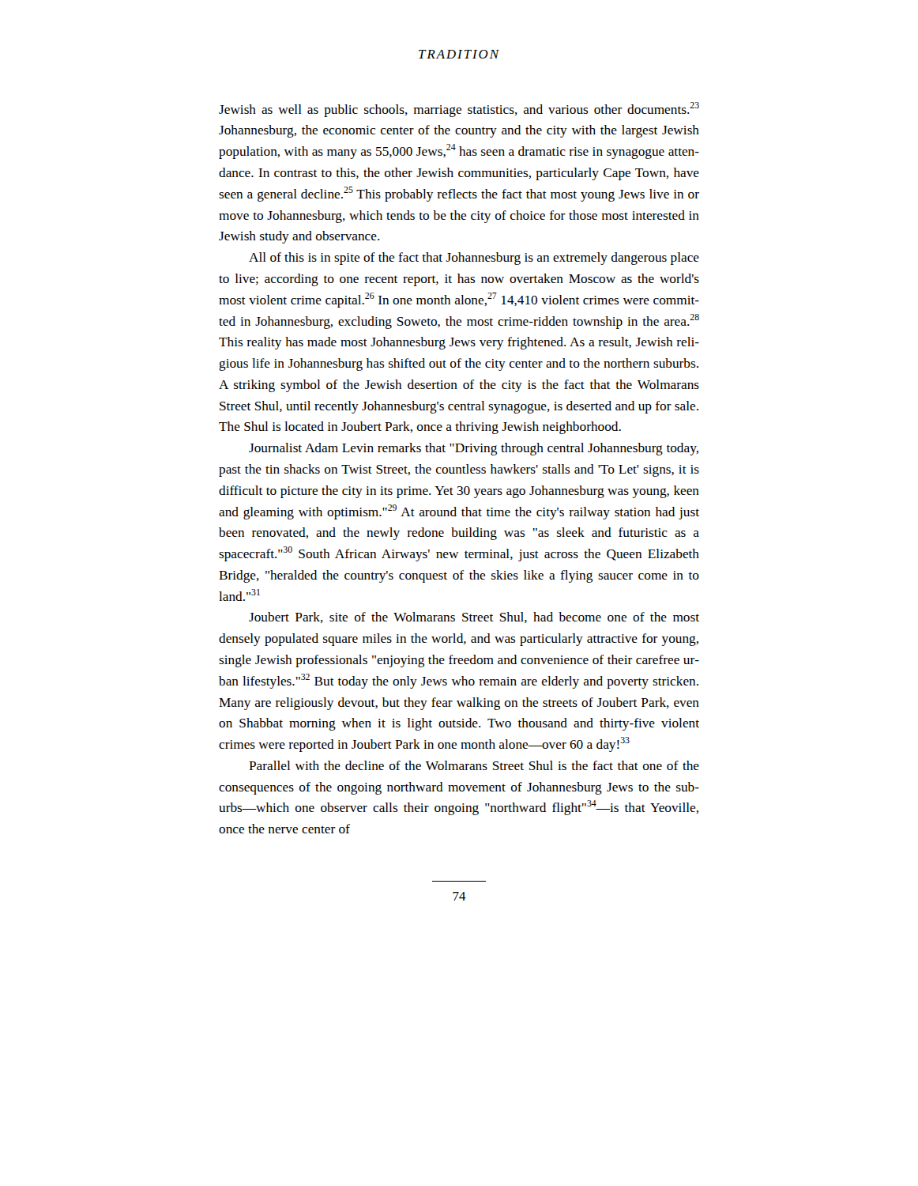TRADITION
Jewish as well as public schools, marriage statistics, and various other documents.23 Johannesburg, the economic center of the country and the city with the largest Jewish population, with as many as 55,000 Jews,24 has seen a dramatic rise in synagogue attendance. In contrast to this, the other Jewish communities, particularly Cape Town, have seen a general decline.25 This probably reflects the fact that most young Jews live in or move to Johannesburg, which tends to be the city of choice for those most interested in Jewish study and observance.
All of this is in spite of the fact that Johannesburg is an extremely dangerous place to live; according to one recent report, it has now overtaken Moscow as the world's most violent crime capital.26 In one month alone,27 14,410 violent crimes were committed in Johannesburg, excluding Soweto, the most crime-ridden township in the area.28 This reality has made most Johannesburg Jews very frightened. As a result, Jewish religious life in Johannesburg has shifted out of the city center and to the northern suburbs. A striking symbol of the Jewish desertion of the city is the fact that the Wolmarans Street Shul, until recently Johannesburg's central synagogue, is deserted and up for sale. The Shul is located in Joubert Park, once a thriving Jewish neighborhood.
Journalist Adam Levin remarks that "Driving through central Johannesburg today, past the tin shacks on Twist Street, the countless hawkers' stalls and 'To Let' signs, it is difficult to picture the city in its prime. Yet 30 years ago Johannesburg was young, keen and gleaming with optimism."29 At around that time the city's railway station had just been renovated, and the newly redone building was "as sleek and futuristic as a spacecraft."30 South African Airways' new terminal, just across the Queen Elizabeth Bridge, "heralded the country's conquest of the skies like a flying saucer come in to land."31
Joubert Park, site of the Wolmarans Street Shul, had become one of the most densely populated square miles in the world, and was particularly attractive for young, single Jewish professionals "enjoying the freedom and convenience of their carefree urban lifestyles."32 But today the only Jews who remain are elderly and poverty stricken. Many are religiously devout, but they fear walking on the streets of Joubert Park, even on Shabbat morning when it is light outside. Two thousand and thirty-five violent crimes were reported in Joubert Park in one month alone—over 60 a day!33
Parallel with the decline of the Wolmarans Street Shul is the fact that one of the consequences of the ongoing northward movement of Johannesburg Jews to the suburbs—which one observer calls their ongoing "northward flight"34—is that Yeoville, once the nerve center of
74